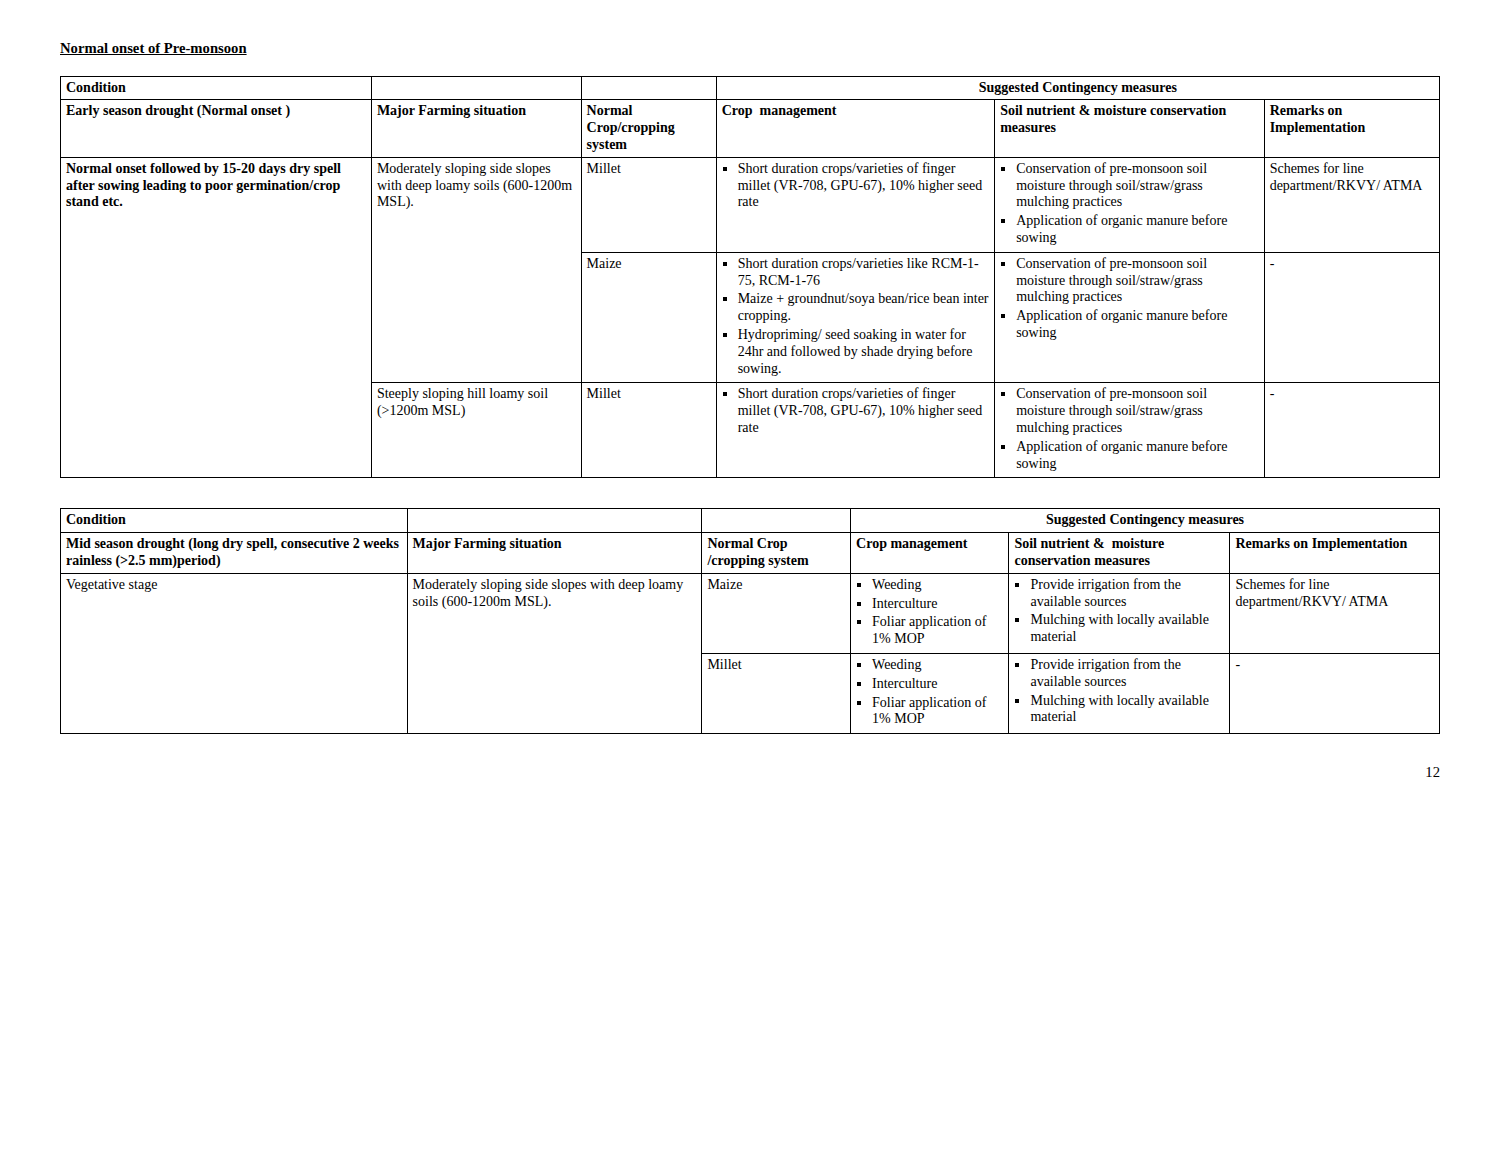Normal onset of Pre-monsoon
| Condition | | | Suggested Contingency measures |
| --- | --- | --- | --- |
| Early season drought (Normal onset ) | Major Farming situation | Normal Crop/cropping system | Crop management | Soil nutrient & moisture conservation measures | Remarks on Implementation |
| Normal onset followed by 15-20 days dry spell after sowing leading to poor germination/crop stand etc. | Moderately sloping side slopes with deep loamy soils (600-1200m MSL). | Millet | Short duration crops/varieties of finger millet (VR-708, GPU-67), 10% higher seed rate | Conservation of pre-monsoon soil moisture through soil/straw/grass mulching practices Application of organic manure before sowing | Schemes for line department/RKVY/ ATMA |
| Maize | Short duration crops/varieties like RCM-1-75, RCM-1-76 Maize + groundnut/soya bean/rice bean inter cropping. Hydropriming/ seed soaking in water for 24hr and followed by shade drying before sowing. | Conservation of pre-monsoon soil moisture through soil/straw/grass mulching practices Application of organic manure before sowing | - |
| Steeply sloping hill loamy soil (>1200m MSL) | Millet | Short duration crops/varieties of finger millet (VR-708, GPU-67), 10% higher seed rate | Conservation of pre-monsoon soil moisture through soil/straw/grass mulching practices Application of organic manure before sowing | - |
| Condition | | | Suggested Contingency measures |
| --- | --- | --- | --- |
| Mid season drought (long dry spell, consecutive 2 weeks rainless (>2.5 mm)period) | Major Farming situation | Normal Crop /cropping system | Crop management | Soil nutrient & moisture conservation measures | Remarks on Implementation |
| Vegetative stage | Moderately sloping side slopes with deep loamy soils (600-1200m MSL). | Maize | Weeding Interculture Foliar application of 1% MOP | Provide irrigation from the available sources Mulching with locally available material | Schemes for line department/RKVY/ ATMA |
| Millet | Weeding Interculture Foliar application of 1% MOP | Provide irrigation from the available sources Mulching with locally available material | - |
12